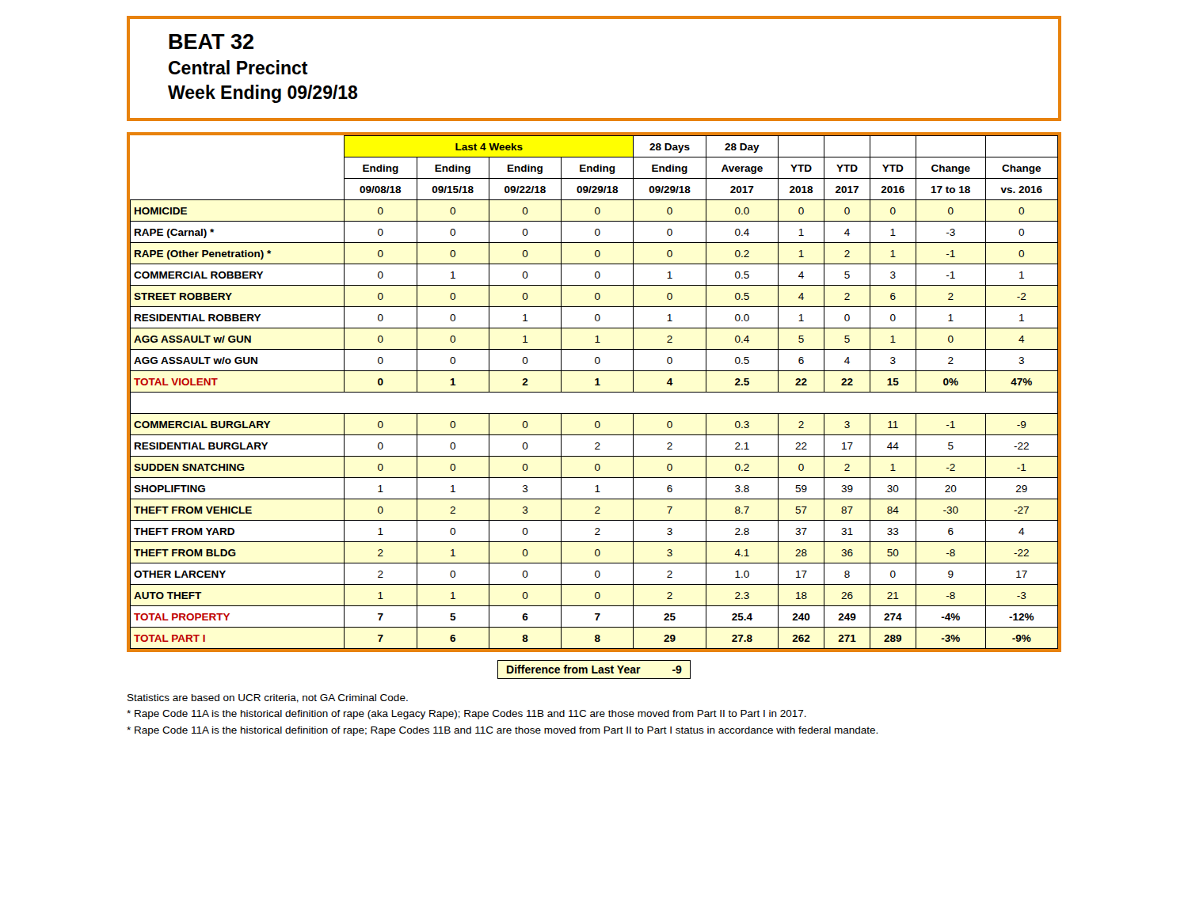BEAT 32
Central Precinct
Week Ending 09/29/18
| | Last 4 Weeks | 28 Days | 28 Day | | | | | |
| | Ending | Ending | Ending | Ending | Ending | Average | YTD | YTD | YTD | Change | Change |
| | 09/08/18 | 09/15/18 | 09/22/18 | 09/29/18 | 09/29/18 | 2017 | 2018 | 2017 | 2016 | 17 to 18 | vs. 2016 |
| HOMICIDE | 0 | 0 | 0 | 0 | 0 | 0.0 | 0 | 0 | 0 | 0 | 0 |
| RAPE (Carnal) * | 0 | 0 | 0 | 0 | 0 | 0.4 | 1 | 4 | 1 | -3 | 0 |
| RAPE (Other Penetration) * | 0 | 0 | 0 | 0 | 0 | 0.2 | 1 | 2 | 1 | -1 | 0 |
| COMMERCIAL ROBBERY | 0 | 1 | 0 | 0 | 1 | 0.5 | 4 | 5 | 3 | -1 | 1 |
| STREET ROBBERY | 0 | 0 | 0 | 0 | 0 | 0.5 | 4 | 2 | 6 | 2 | -2 |
| RESIDENTIAL ROBBERY | 0 | 0 | 1 | 0 | 1 | 0.0 | 1 | 0 | 0 | 1 | 1 |
| AGG ASSAULT w/ GUN | 0 | 0 | 1 | 1 | 2 | 0.4 | 5 | 5 | 1 | 0 | 4 |
| AGG ASSAULT w/o GUN | 0 | 0 | 0 | 0 | 0 | 0.5 | 6 | 4 | 3 | 2 | 3 |
| TOTAL VIOLENT | 0 | 1 | 2 | 1 | 4 | 2.5 | 22 | 22 | 15 | 0% | 47% |
| COMMERCIAL BURGLARY | 0 | 0 | 0 | 0 | 0 | 0.3 | 2 | 3 | 11 | -1 | -9 |
| RESIDENTIAL BURGLARY | 0 | 0 | 0 | 2 | 2 | 2.1 | 22 | 17 | 44 | 5 | -22 |
| SUDDEN SNATCHING | 0 | 0 | 0 | 0 | 0 | 0.2 | 0 | 2 | 1 | -2 | -1 |
| SHOPLIFTING | 1 | 1 | 3 | 1 | 6 | 3.8 | 59 | 39 | 30 | 20 | 29 |
| THEFT FROM VEHICLE | 0 | 2 | 3 | 2 | 7 | 8.7 | 57 | 87 | 84 | -30 | -27 |
| THEFT FROM YARD | 1 | 0 | 0 | 2 | 3 | 2.8 | 37 | 31 | 33 | 6 | 4 |
| THEFT FROM BLDG | 2 | 1 | 0 | 0 | 3 | 4.1 | 28 | 36 | 50 | -8 | -22 |
| OTHER LARCENY | 2 | 0 | 0 | 0 | 2 | 1.0 | 17 | 8 | 0 | 9 | 17 |
| AUTO THEFT | 1 | 1 | 0 | 0 | 2 | 2.3 | 18 | 26 | 21 | -8 | -3 |
| TOTAL PROPERTY | 7 | 5 | 6 | 7 | 25 | 25.4 | 240 | 249 | 274 | -4% | -12% |
| TOTAL PART I | 7 | 6 | 8 | 8 | 29 | 27.8 | 262 | 271 | 289 | -3% | -9% |
Difference from Last Year -9
Statistics are based on UCR criteria, not GA Criminal Code.
* Rape Code 11A is the historical definition of rape (aka Legacy Rape); Rape Codes 11B and 11C are those moved from Part II to Part I in 2017.
* Rape Code 11A is the historical definition of rape; Rape Codes 11B and 11C are those moved from Part II to Part I status in accordance with federal mandate.